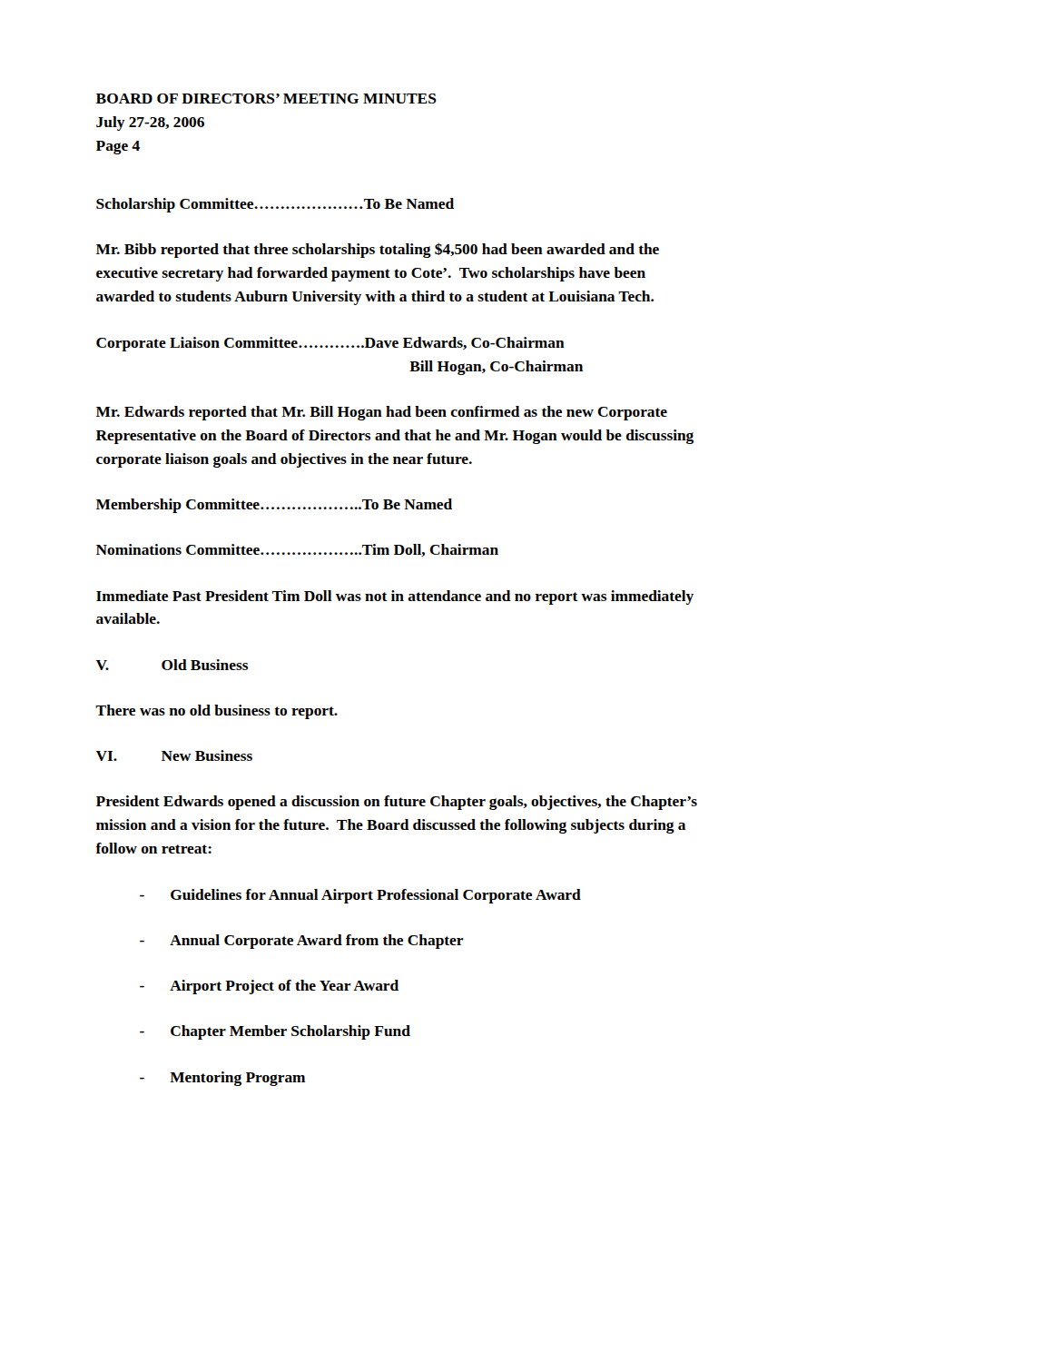BOARD OF DIRECTORS’ MEETING MINUTES
July 27-28, 2006
Page 4
Scholarship Committee…………………To Be Named
Mr. Bibb reported that three scholarships totaling $4,500 had been awarded and the executive secretary had forwarded payment to Cote’. Two scholarships have been awarded to students Auburn University with a third to a student at Louisiana Tech.
Corporate Liaison Committee…………. Dave Edwards, Co-Chairman
Bill Hogan, Co-Chairman
Mr. Edwards reported that Mr. Bill Hogan had been confirmed as the new Corporate Representative on the Board of Directors and that he and Mr. Hogan would be discussing corporate liaison goals and objectives in the near future.
Membership Committee……………….. To Be Named
Nominations Committee……………….. Tim Doll, Chairman
Immediate Past President Tim Doll was not in attendance and no report was immediately available.
V. Old Business
There was no old business to report.
VI. New Business
President Edwards opened a discussion on future Chapter goals, objectives, the Chapter’s mission and a vision for the future. The Board discussed the following subjects during a follow on retreat:
Guidelines for Annual Airport Professional Corporate Award
Annual Corporate Award from the Chapter
Airport Project of the Year Award
Chapter Member Scholarship Fund
Mentoring Program